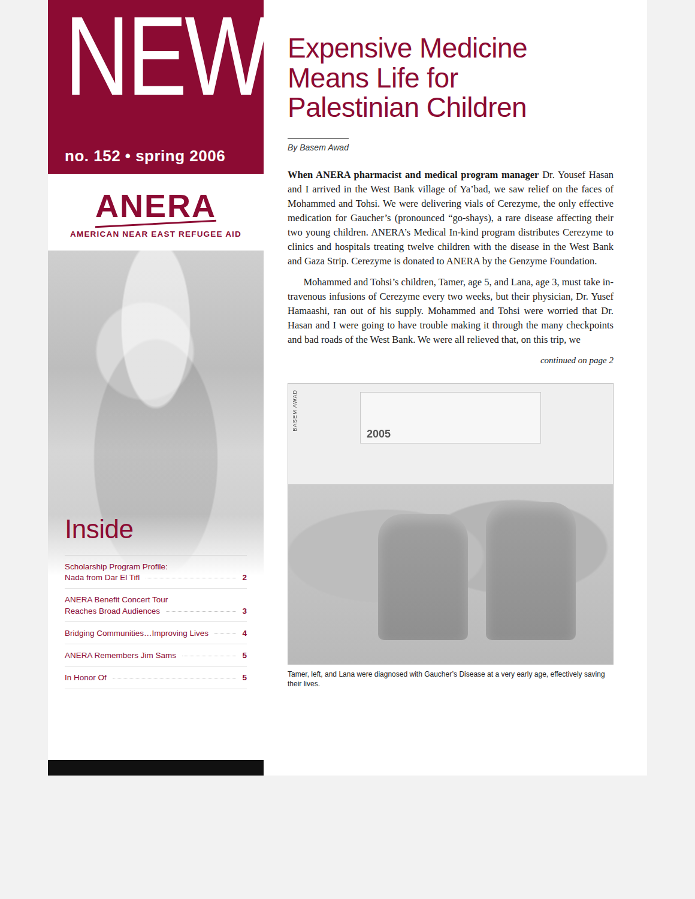NEWS
no. 152 • spring 2006
ANERA
American Near East Refugee Aid
Inside
Scholarship Program Profile:
Nada from Dar El Tifl 2
ANERA Benefit Concert Tour
Reaches Broad Audiences 3
Bridging Communities…Improving Lives 4
ANERA Remembers Jim Sams 5
In Honor Of 5
Expensive Medicine
Means Life for
Palestinian Children
By Basem Awad
When ANERA pharmacist and medical program manager Dr. Yousef Hasan and I arrived in the West Bank village of Ya’bad, we saw relief on the faces of Mohammed and Tohsi. We were delivering vials of Cerezyme, the only effective medication for Gaucher’s (pronounced “go-shays), a rare disease affecting their two young children. ANERA’s Medical In-kind program distributes Cerezyme to clinics and hospitals treating twelve children with the disease in the West Bank and Gaza Strip. Cerezyme is donated to ANERA by the Genzyme Foundation.
Mohammed and Tohsi’s children, Tamer, age 5, and Lana, age 3, must take intravenous infusions of Cerezyme every two weeks, but their physician, Dr. Yusef Hamaashi, ran out of his supply. Mohammed and Tohsi were worried that Dr. Hasan and I were going to have trouble making it through the many checkpoints and bad roads of the West Bank. We were all relieved that, on this trip, we
continued on page 2
BASEM AWAD
Tamer, left, and Lana were diagnosed with Gaucher’s Disease at a very early age, effectively saving their lives.